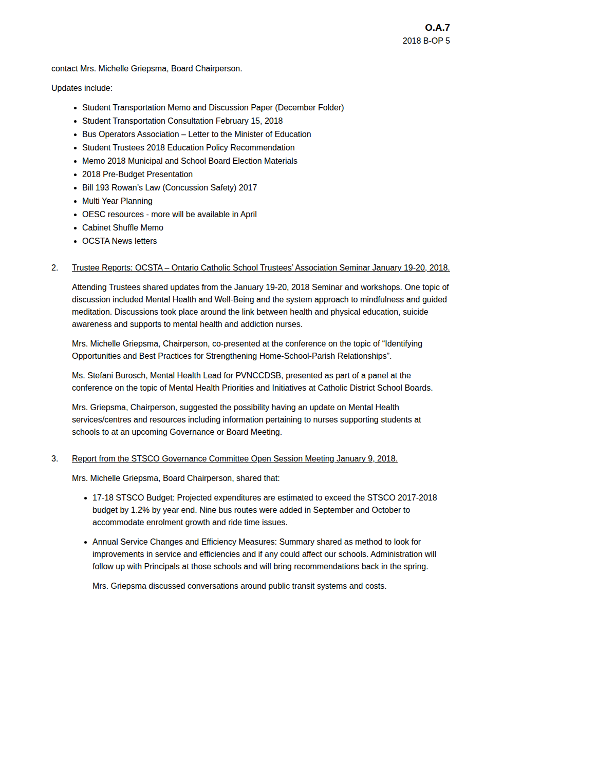O.A.7
2018 B-OP 5
contact Mrs. Michelle Griepsma, Board Chairperson.
Updates include:
Student Transportation Memo and Discussion Paper (December Folder)
Student Transportation Consultation February 15, 2018
Bus Operators Association – Letter to the Minister of Education
Student Trustees 2018 Education Policy Recommendation
Memo 2018 Municipal and School Board Election Materials
2018 Pre-Budget Presentation
Bill 193 Rowan’s Law (Concussion Safety) 2017
Multi Year Planning
OESC resources - more will be available in April
Cabinet Shuffle Memo
OCSTA News letters
2.
Trustee Reports: OCSTA – Ontario Catholic School Trustees’ Association Seminar January 19-20, 2018.
Attending Trustees shared updates from the January 19-20, 2018 Seminar and workshops. One topic of discussion included Mental Health and Well-Being and the system approach to mindfulness and guided meditation. Discussions took place around the link between health and physical education, suicide awareness and supports to mental health and addiction nurses.
Mrs. Michelle Griepsma, Chairperson, co-presented at the conference on the topic of “Identifying Opportunities and Best Practices for Strengthening Home-School-Parish Relationships”.
Ms. Stefani Burosch, Mental Health Lead for PVNCCDSB, presented as part of a panel at the conference on the topic of Mental Health Priorities and Initiatives at Catholic District School Boards.
Mrs. Griepsma, Chairperson, suggested the possibility having an update on Mental Health services/centres and resources including information pertaining to nurses supporting students at schools to at an upcoming Governance or Board Meeting.
3.
Report from the STSCO Governance Committee Open Session Meeting January 9, 2018.
Mrs. Michelle Griepsma, Board Chairperson, shared that:
17-18 STSCO Budget: Projected expenditures are estimated to exceed the STSCO 2017-2018 budget by 1.2% by year end. Nine bus routes were added in September and October to accommodate enrolment growth and ride time issues.
Annual Service Changes and Efficiency Measures: Summary shared as method to look for improvements in service and efficiencies and if any could affect our schools. Administration will follow up with Principals at those schools and will bring recommendations back in the spring.
Mrs. Griepsma discussed conversations around public transit systems and costs.